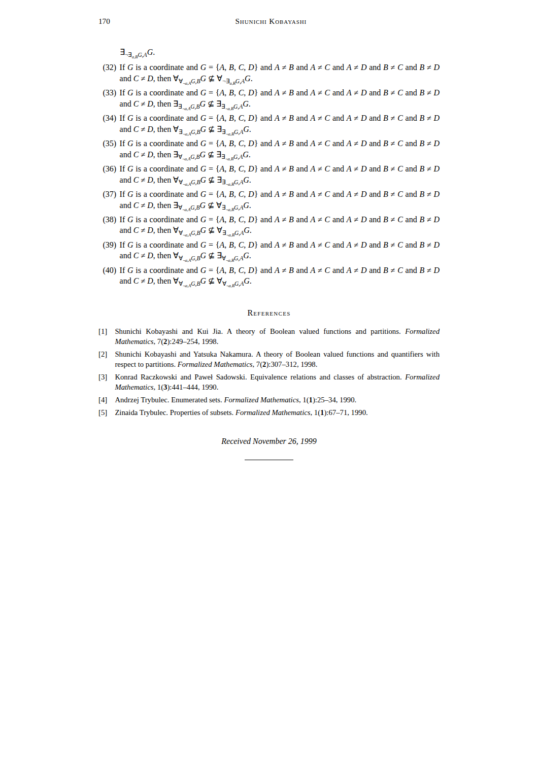170 Shunichi Kobayashi
∃¬∃a,BG,AG.
(32) If G is a coordinate and G = {A, B, C, D} and A ≠ B and A ≠ C and A ≠ D and B ≠ C and B ≠ D and C ≠ D, then ∀∀¬a,AG,BG ⊈ ∀¬∃a,BG,AG.
(33) If G is a coordinate and G = {A, B, C, D} and A ≠ B and A ≠ C and A ≠ D and B ≠ C and B ≠ D and C ≠ D, then ∃∃¬a,AG,BG ⊈ ∃∃¬a,BG,AG.
(34) If G is a coordinate and G = {A, B, C, D} and A ≠ B and A ≠ C and A ≠ D and B ≠ C and B ≠ D and C ≠ D, then ∀∃¬a,AG,BG ⊈ ∃∃¬a,BG,AG.
(35) If G is a coordinate and G = {A, B, C, D} and A ≠ B and A ≠ C and A ≠ D and B ≠ C and B ≠ D and C ≠ D, then ∃∀¬a,AG,BG ⊈ ∃∃¬a,BG,AG.
(36) If G is a coordinate and G = {A, B, C, D} and A ≠ B and A ≠ C and A ≠ D and B ≠ C and B ≠ D and C ≠ D, then ∀∀¬a,AG,BG ⊈ ∃∃¬a,BG,AG.
(37) If G is a coordinate and G = {A, B, C, D} and A ≠ B and A ≠ C and A ≠ D and B ≠ C and B ≠ D and C ≠ D, then ∃∀¬a,AG,BG ⊈ ∀∃¬a,BG,AG.
(38) If G is a coordinate and G = {A, B, C, D} and A ≠ B and A ≠ C and A ≠ D and B ≠ C and B ≠ D and C ≠ D, then ∀∀¬a,AG,BG ⊈ ∀∃¬a,BG,AG.
(39) If G is a coordinate and G = {A, B, C, D} and A ≠ B and A ≠ C and A ≠ D and B ≠ C and B ≠ D and C ≠ D, then ∀∀¬a,AG,BG ⊈ ∃∀¬a,BG,AG.
(40) If G is a coordinate and G = {A, B, C, D} and A ≠ B and A ≠ C and A ≠ D and B ≠ C and B ≠ D and C ≠ D, then ∀∀¬a,AG,BG ⊈ ∀∀¬a,BG,AG.
References
[1] Shunichi Kobayashi and Kui Jia. A theory of Boolean valued functions and partitions. Formalized Mathematics, 7(2):249–254, 1998.
[2] Shunichi Kobayashi and Yatsuka Nakamura. A theory of Boolean valued functions and quantifiers with respect to partitions. Formalized Mathematics, 7(2):307–312, 1998.
[3] Konrad Raczkowski and Paweł Sadowski. Equivalence relations and classes of abstraction. Formalized Mathematics, 1(3):441–444, 1990.
[4] Andrzej Trybulec. Enumerated sets. Formalized Mathematics, 1(1):25–34, 1990.
[5] Zinaida Trybulec. Properties of subsets. Formalized Mathematics, 1(1):67–71, 1990.
Received November 26, 1999